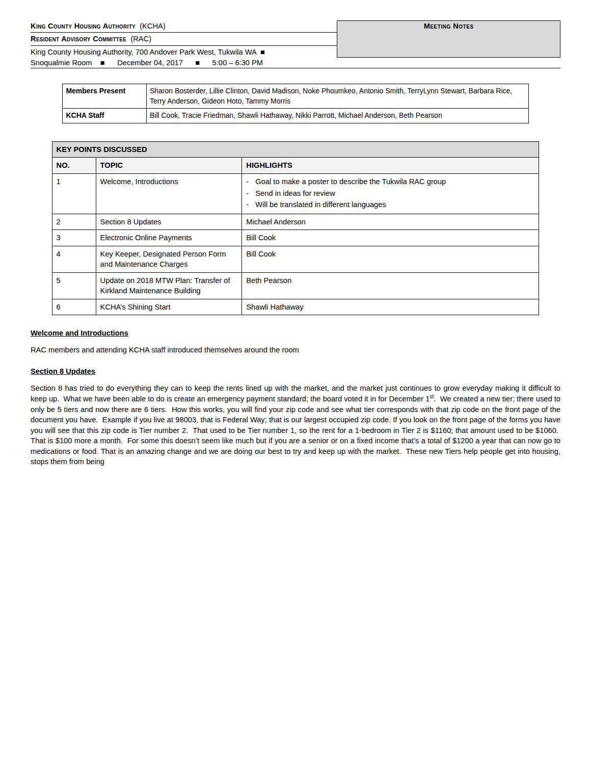| King County Housing Authority (KCHA) Resident Advisory Committee (RAC) | Meeting Notes |
| King County Housing Authority, 700 Andover Park West, Tukwila WA ■ |
| Snoqualmie Room ■ December 04, 2017 ■ 5:00 – 6:30 PM |
| Members Present | Sharon Bosterder, Lillie Clinton, David Madison, Noke Phoumkeo, Antonio Smith, TerryLynn Stewart, Barbara Rice, Terry Anderson, Gideon Hoto, Tammy Morris |
| KCHA Staff | Bill Cook, Tracie Friedman, Shawli Hathaway, Nikki Parrott, Michael Anderson, Beth Pearson |
| KEY POINTS DISCUSSED |
| NO. | TOPIC | HIGHLIGHTS |
| 1 | Welcome, Introductions | Goal to make a poster to describe the Tukwila RAC group Send in ideas for review Will be translated in different languages |
| 2 | Section 8 Updates | Michael Anderson |
| 3 | Electronic Online Payments | Bill Cook |
| 4 | Key Keeper, Designated Person Form and Maintenance Charges | Bill Cook |
| 5 | Update on 2018 MTW Plan: Transfer of Kirkland Maintenance Building | Beth Pearson |
| 6 | KCHA’s Shining Start | Shawli Hathaway |
Welcome and Introductions
RAC members and attending KCHA staff introduced themselves around the room
Section 8 Updates
Section 8 has tried to do everything they can to keep the rents lined up with the market, and the market just continues to grow everyday making it difficult to keep up. What we have been able to do is create an emergency payment standard; the board voted it in for December 1st. We created a new tier; there used to only be 5 tiers and now there are 6 tiers. How this works, you will find your zip code and see what tier corresponds with that zip code on the front page of the document you have. Example if you live at 98003, that is Federal Way; that is our largest occupied zip code. If you look on the front page of the forms you have you will see that this zip code is Tier number 2. That used to be Tier number 1, so the rent for a 1-bedroom in Tier 2 is $1160; that amount used to be $1060. That is $100 more a month. For some this doesn’t seem like much but if you are a senior or on a fixed income that’s a total of $1200 a year that can now go to medications or food. That is an amazing change and we are doing our best to try and keep up with the market. These new Tiers help people get into housing, stops them from being